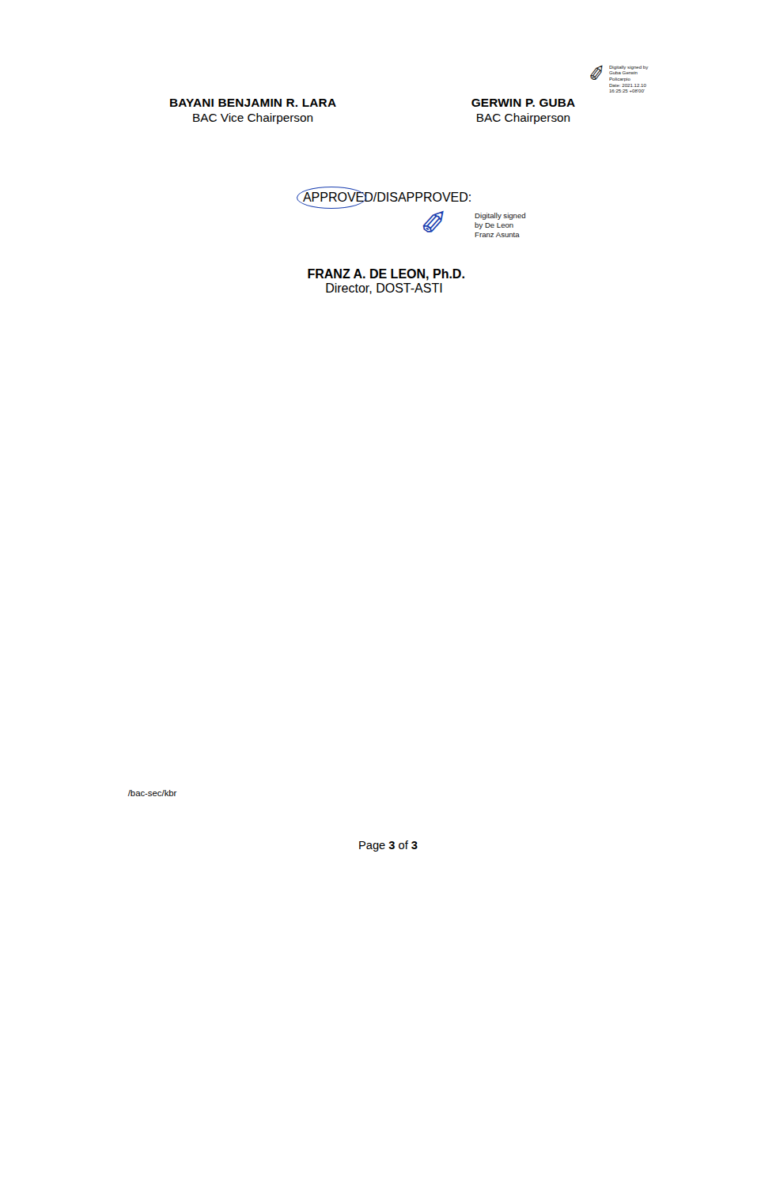BAYANI BENJAMIN R. LARA
BAC Vice Chairperson
✐
Digitally signed by
Guba Gerwin
Policarpio
Date: 2021.12.10
16:25:25 +08'00'
GERWIN P. GUBA
BAC Chairperson
APPROVED/DISAPPROVED:
✐
Digitally signed
by De Leon
Franz Asunta
FRANZ A. DE LEON, Ph.D.
Director, DOST-ASTI
/bac-sec/kbr
Page 3 of 3